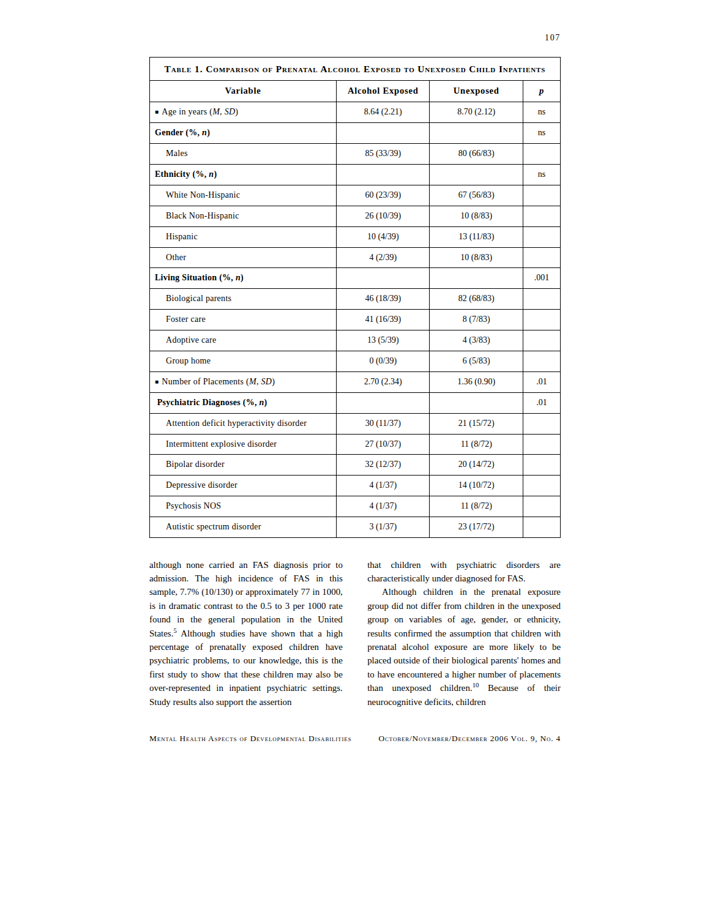107
Table 1. Comparison of Prenatal Alcohol Exposed to Unexposed Child Inpatients
| Variable | Alcohol Exposed | Unexposed | p |
| --- | --- | --- | --- |
| Age in years ( M, SD ) | 8.64 (2.21) | 8.70 (2.12) | ns |
| Gender (%, n ) | | | ns |
| Males | 85 (33/39) | 80 (66/83) | |
| Ethnicity (%, n ) | | | ns |
| White Non-Hispanic | 60 (23/39) | 67 (56/83) | |
| Black Non-Hispanic | 26 (10/39) | 10 (8/83) | |
| Hispanic | 10 (4/39) | 13 (11/83) | |
| Other | 4 (2/39) | 10 (8/83) | |
| Living Situation (%, n ) | | | .001 |
| Biological parents | 46 (18/39) | 82 (68/83) | |
| Foster care | 41 (16/39) | 8 (7/83) | |
| Adoptive care | 13 (5/39) | 4 (3/83) | |
| Group home | 0 (0/39) | 6 (5/83) | |
| Number of Placements ( M, SD ) | 2.70 (2.34) | 1.36 (0.90) | .01 |
| Psychiatric Diagnoses (%, n ) | | | .01 |
| Attention deficit hyperactivity disorder | 30 (11/37) | 21 (15/72) | |
| Intermittent explosive disorder | 27 (10/37) | 11 (8/72) | |
| Bipolar disorder | 32 (12/37) | 20 (14/72) | |
| Depressive disorder | 4 (1/37) | 14 (10/72) | |
| Psychosis NOS | 4 (1/37) | 11 (8/72) | |
| Autistic spectrum disorder | 3 (1/37) | 23 (17/72) | |
although none carried an FAS diagnosis prior to admission. The high incidence of FAS in this sample, 7.7% (10/130) or approximately 77 in 1000, is in dramatic contrast to the 0.5 to 3 per 1000 rate found in the general population in the United States.5 Although studies have shown that a high percentage of prenatally exposed children have psychiatric problems, to our knowledge, this is the first study to show that these children may also be over-represented in inpatient psychiatric settings. Study results also support the assertion
that children with psychiatric disorders are characteristically under diagnosed for FAS.
Although children in the prenatal exposure group did not differ from children in the unexposed group on variables of age, gender, or ethnicity, results confirmed the assumption that children with prenatal alcohol exposure are more likely to be placed outside of their biological parents' homes and to have encountered a higher number of placements than unexposed children.10 Because of their neurocognitive deficits, children
Mental Health Aspects of Developmental Disabilities
October/November/December 2006 Vol. 9, No. 4